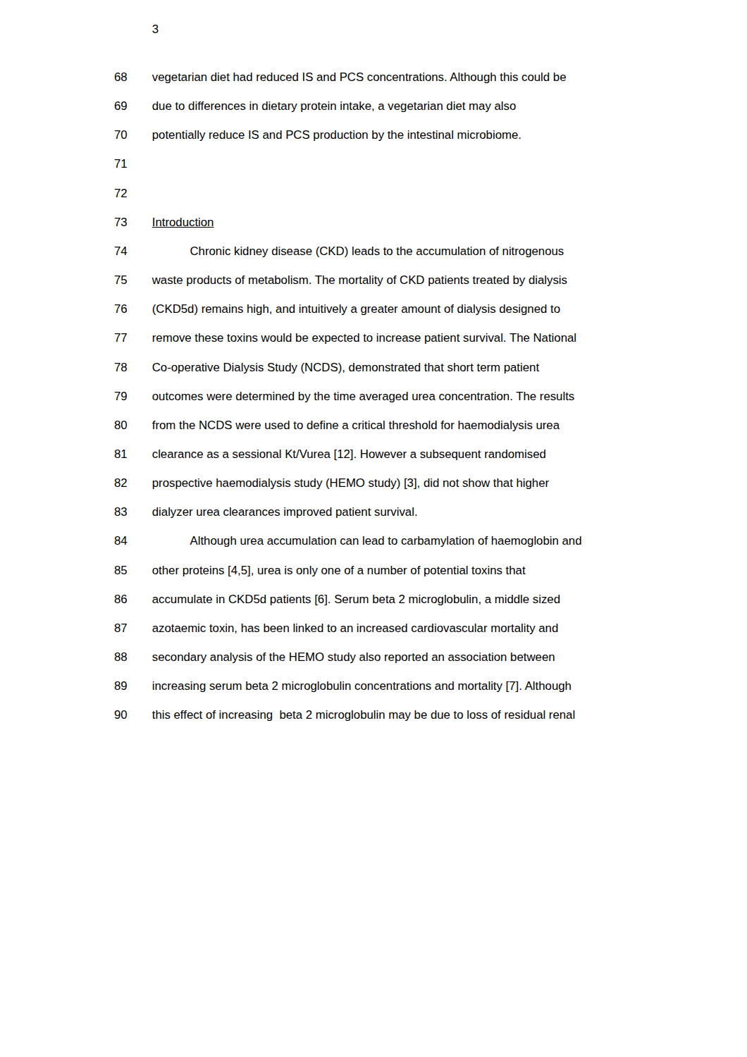3
vegetarian diet had reduced IS and PCS concentrations. Although this could be
due to differences in dietary protein intake, a vegetarian diet may also
potentially reduce IS and PCS production by the intestinal microbiome.
Introduction
Chronic kidney disease (CKD) leads to the accumulation of nitrogenous
waste products of metabolism. The mortality of CKD patients treated by dialysis
(CKD5d) remains high, and intuitively a greater amount of dialysis designed to
remove these toxins would be expected to increase patient survival. The National
Co-operative Dialysis Study (NCDS), demonstrated that short term patient
outcomes were determined by the time averaged urea concentration. The results
from the NCDS were used to define a critical threshold for haemodialysis urea
clearance as a sessional Kt/Vurea [12]. However a subsequent randomised
prospective haemodialysis study (HEMO study) [3], did not show that higher
dialyzer urea clearances improved patient survival.
Although urea accumulation can lead to carbamylation of haemoglobin and
other proteins [4,5], urea is only one of a number of potential toxins that
accumulate in CKD5d patients [6]. Serum beta 2 microglobulin, a middle sized
azotaemic toxin, has been linked to an increased cardiovascular mortality and
secondary analysis of the HEMO study also reported an association between
increasing serum beta 2 microglobulin concentrations and mortality [7]. Although
this effect of increasing beta 2 microglobulin may be due to loss of residual renal